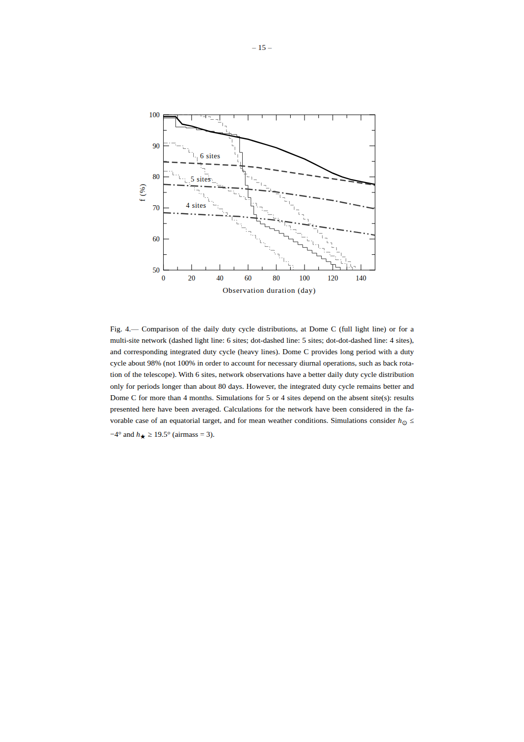– 15 –
100 90 80 70 60 50 0 20 40 60 80 100 120 140 Observation duration (day) f (%) 6 sites 5 sites 4 sites
Fig. 4.— Comparison of the daily duty cycle distributions, at Dome C (full light line) or for a multi-site network (dashed light line: 6 sites; dot-dashed line: 5 sites; dot-dot-dashed line: 4 sites), and corresponding integrated duty cycle (heavy lines). Dome C provides long period with a duty cycle about 98% (not 100% in order to account for necessary diurnal operations, such as back rotation of the telescope). With 6 sites, network observations have a better daily duty cycle distribution only for periods longer than about 80 days. However, the integrated duty cycle remains better and Dome C for more than 4 months. Simulations for 5 or 4 sites depend on the absent site(s): results presented here have been averaged. Calculations for the network have been considered in the favorable case of an equatorial target, and for mean weather conditions. Simulations consider h⊙ ≤ −4° and h★ ≥ 19.5° (airmass = 3).